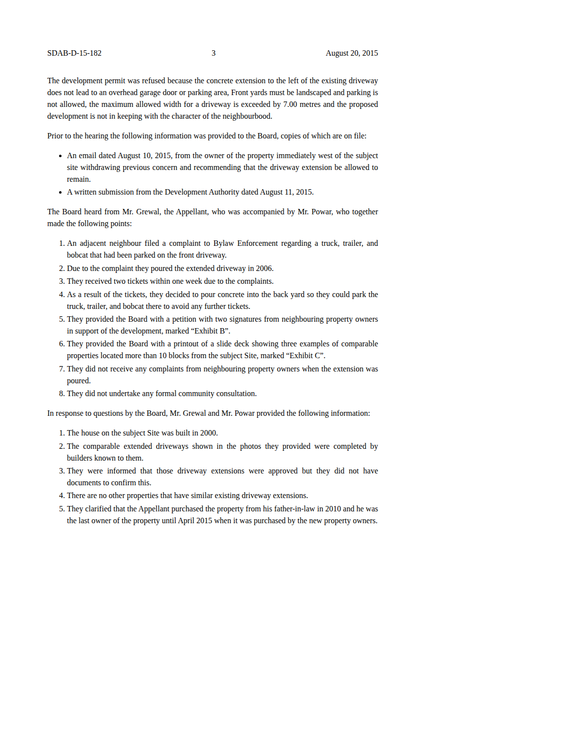SDAB-D-15-182 3 August 20, 2015
The development permit was refused because the concrete extension to the left of the existing driveway does not lead to an overhead garage door or parking area, Front yards must be landscaped and parking is not allowed, the maximum allowed width for a driveway is exceeded by 7.00 metres and the proposed development is not in keeping with the character of the neighbourbood.
Prior to the hearing the following information was provided to the Board, copies of which are on file:
An email dated August 10, 2015, from the owner of the property immediately west of the subject site withdrawing previous concern and recommending that the driveway extension be allowed to remain.
A written submission from the Development Authority dated August 11, 2015.
The Board heard from Mr. Grewal, the Appellant, who was accompanied by Mr. Powar, who together made the following points:
An adjacent neighbour filed a complaint to Bylaw Enforcement regarding a truck, trailer, and bobcat that had been parked on the front driveway.
Due to the complaint they poured the extended driveway in 2006.
They received two tickets within one week due to the complaints.
As a result of the tickets, they decided to pour concrete into the back yard so they could park the truck, trailer, and bobcat there to avoid any further tickets.
They provided the Board with a petition with two signatures from neighbouring property owners in support of the development, marked “Exhibit B”.
They provided the Board with a printout of a slide deck showing three examples of comparable properties located more than 10 blocks from the subject Site, marked “Exhibit C”.
They did not receive any complaints from neighbouring property owners when the extension was poured.
They did not undertake any formal community consultation.
In response to questions by the Board, Mr. Grewal and Mr. Powar provided the following information:
The house on the subject Site was built in 2000.
The comparable extended driveways shown in the photos they provided were completed by builders known to them.
They were informed that those driveway extensions were approved but they did not have documents to confirm this.
There are no other properties that have similar existing driveway extensions.
They clarified that the Appellant purchased the property from his father-in-law in 2010 and he was the last owner of the property until April 2015 when it was purchased by the new property owners.